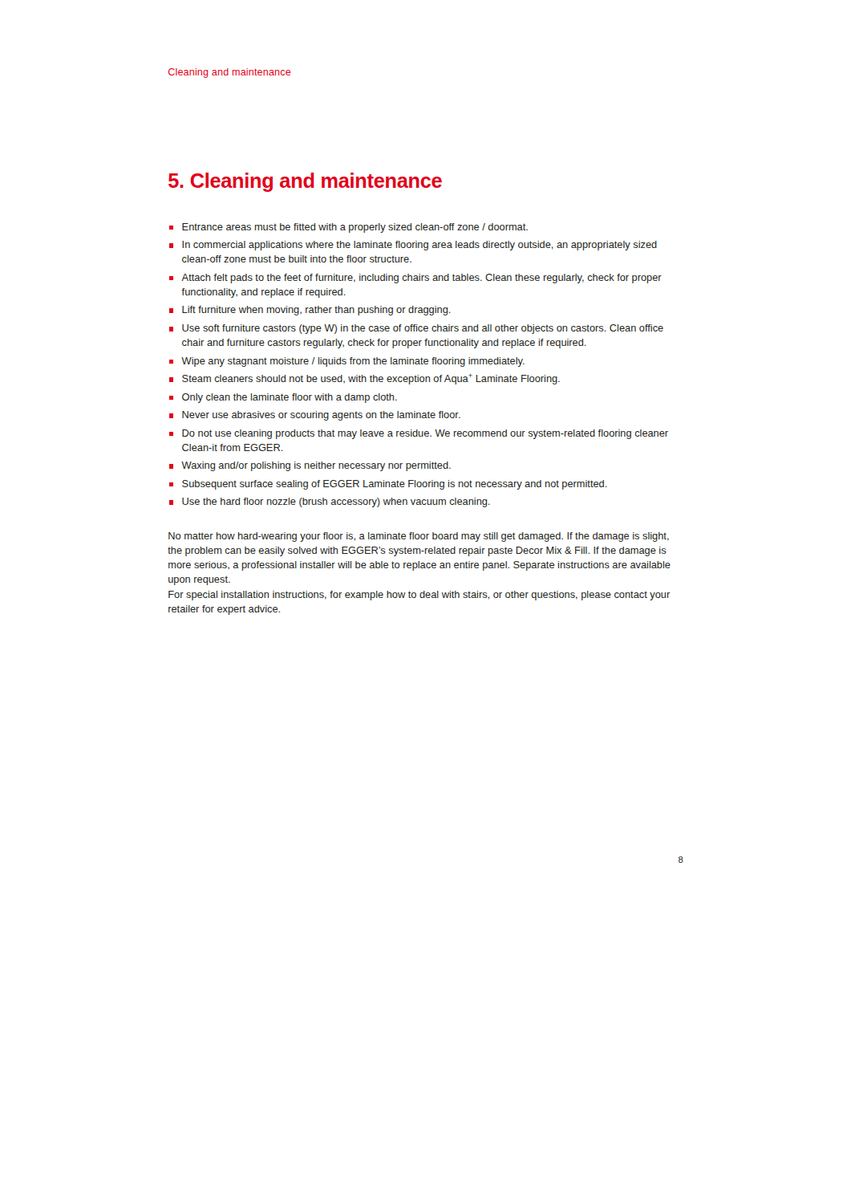Cleaning and maintenance
5. Cleaning and maintenance
Entrance areas must be fitted with a properly sized clean-off zone / doormat.
In commercial applications where the laminate flooring area leads directly outside, an appropriately sized clean-off zone must be built into the floor structure.
Attach felt pads to the feet of furniture, including chairs and tables. Clean these regularly, check for proper functionality, and replace if required.
Lift furniture when moving, rather than pushing or dragging.
Use soft furniture castors (type W) in the case of office chairs and all other objects on castors. Clean office chair and furniture castors regularly, check for proper functionality and replace if required.
Wipe any stagnant moisture / liquids from the laminate flooring immediately.
Steam cleaners should not be used, with the exception of Aqua+ Laminate Flooring.
Only clean the laminate floor with a damp cloth.
Never use abrasives or scouring agents on the laminate floor.
Do not use cleaning products that may leave a residue. We recommend our system-related flooring cleaner Clean-it from EGGER.
Waxing and/or polishing is neither necessary nor permitted.
Subsequent surface sealing of EGGER Laminate Flooring is not necessary and not permitted.
Use the hard floor nozzle (brush accessory) when vacuum cleaning.
No matter how hard-wearing your floor is, a laminate floor board may still get damaged. If the damage is slight, the problem can be easily solved with EGGER’s system-related repair paste Decor Mix & Fill. If the damage is more serious, a professional installer will be able to replace an entire panel. Separate instructions are available upon request.
For special installation instructions, for example how to deal with stairs, or other questions, please contact your retailer for expert advice.
8